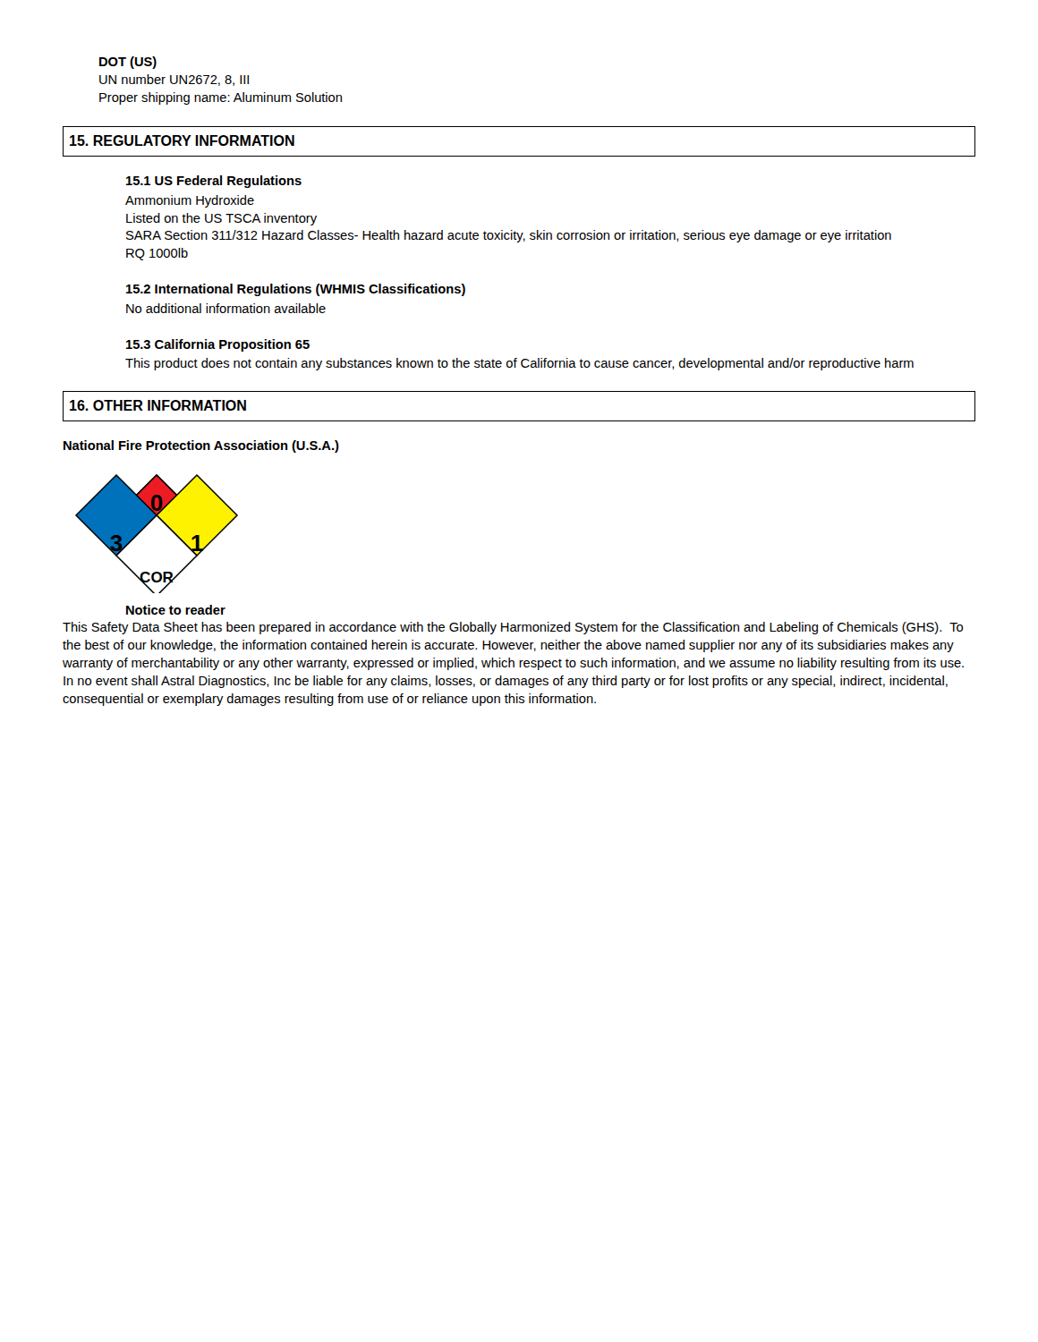DOT (US)
UN number UN2672, 8, III
Proper shipping name: Aluminum Solution
15. REGULATORY INFORMATION
15.1 US Federal Regulations
Ammonium Hydroxide
Listed on the US TSCA inventory
SARA Section 311/312 Hazard Classes- Health hazard acute toxicity, skin corrosion or irritation, serious eye damage or eye irritation
RQ 1000lb
15.2 International Regulations (WHMIS Classifications)
No additional information available
15.3 California Proposition 65
This product does not contain any substances known to the state of California to cause cancer, developmental and/or reproductive harm
16. OTHER INFORMATION
National Fire Protection Association (U.S.A.)
0 3 1 COR
Notice to reader
This Safety Data Sheet has been prepared in accordance with the Globally Harmonized System for the Classification and Labeling of Chemicals (GHS). To the best of our knowledge, the information contained herein is accurate. However, neither the above named supplier nor any of its subsidiaries makes any warranty of merchantability or any other warranty, expressed or implied, which respect to such information, and we assume no liability resulting from its use. In no event shall Astral Diagnostics, Inc be liable for any claims, losses, or damages of any third party or for lost profits or any special, indirect, incidental, consequential or exemplary damages resulting from use of or reliance upon this information.